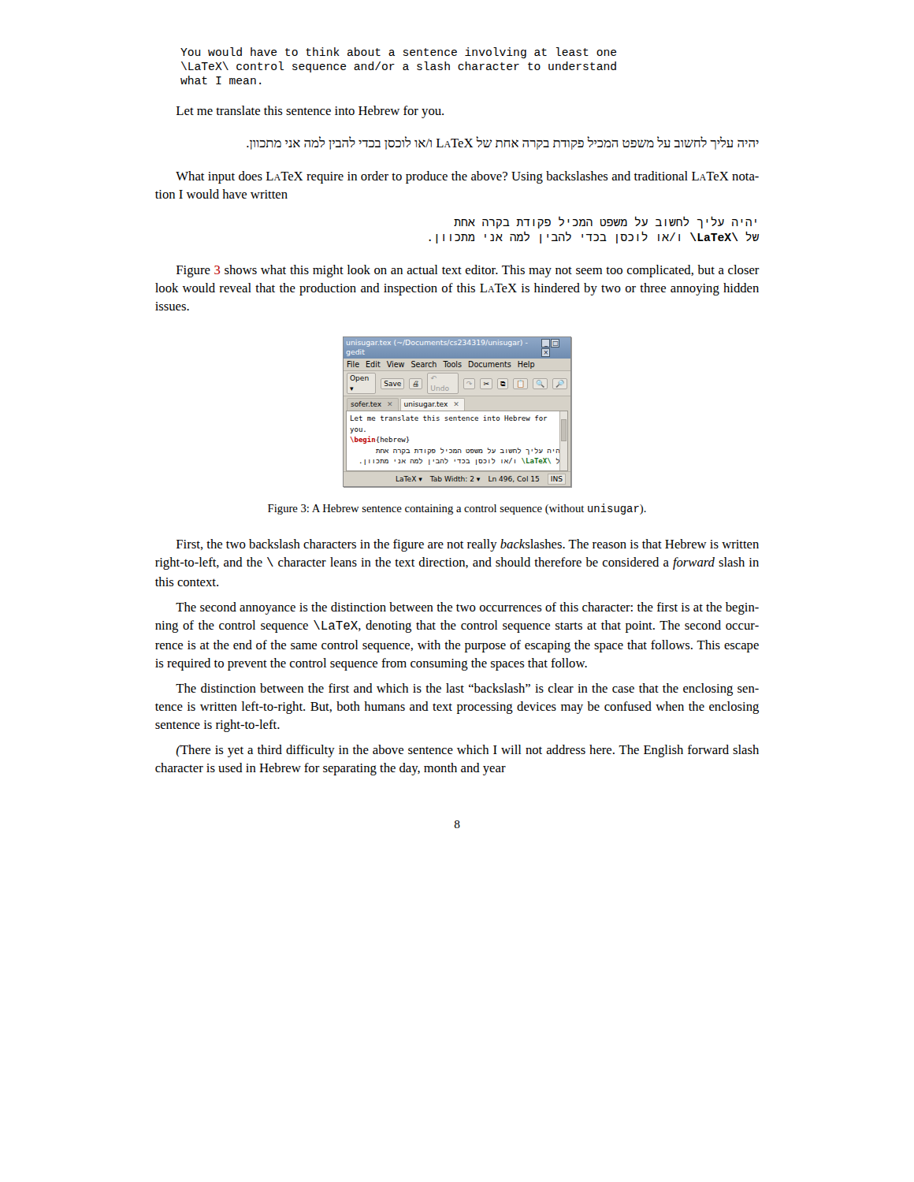You would have to think about a sentence involving at least one \LaTeX\ control sequence and/or a slash character to understand what I mean.
Let me translate this sentence into Hebrew for you.
יהיה עליך לחשוב על משפט המכיל פקודת בקרה אחת של La TeX ו/או לוכסן בכדי להבין למה אני מתכוון.
What input does La TeX require in order to produce the above? Using backslashes and traditional La TeX notation I would have written
יהיה עליך לחשוב על משפט המכיל פקודת בקרה אחת
של \LaTeX\ ו/או לוכסן בכדי להבין למה אני מתכוון.
Figure 3 shows what this might look on an actual text editor. This may not seem too complicated, but a closer look would reveal that the production and inspection of this La TeX is hindered by two or three annoying hidden issues.
unisugar.tex (~/Documents/cs234319/unisugar) - gedit _□×
File Edit View Search Tools Documents Help
Open ▾ Save 🖨 ↶ Undo ↷ ✂ ⧉ 📋 🔍 🔎
sofer.tex ✕
unisugar.tex ✕
Let me translate this sentence into Hebrew for you.
\begin{hebrew}
יהיה עליך לחשוב על משפט המכיל פקודת בקרה אחת של \LaTeX\ ו/או לוכסן בכדי להבין למה אני מתכוון.
\end{hebrew}
LaTeX ▾ Tab Width: 2 ▾ Ln 496, Col 15 INS
Figure 3: A Hebrew sentence containing a control sequence (without unisugar).
First, the two backslash characters in the figure are not really backslashes. The reason is that Hebrew is written right-to-left, and the \ character leans in the text direction, and should therefore be considered a forward slash in this context.
The second annoyance is the distinction between the two occurrences of this character: the first is at the beginning of the control sequence \LaTeX, denoting that the control sequence starts at that point. The second occurrence is at the end of the same control sequence, with the purpose of escaping the space that follows. This escape is required to prevent the control sequence from consuming the spaces that follow.
The distinction between the first and which is the last “backslash” is clear in the case that the enclosing sentence is written left-to-right. But, both humans and text processing devices may be confused when the enclosing sentence is right-to-left.
(There is yet a third difficulty in the above sentence which I will not address here. The English forward slash character is used in Hebrew for separating the day, month and year
8